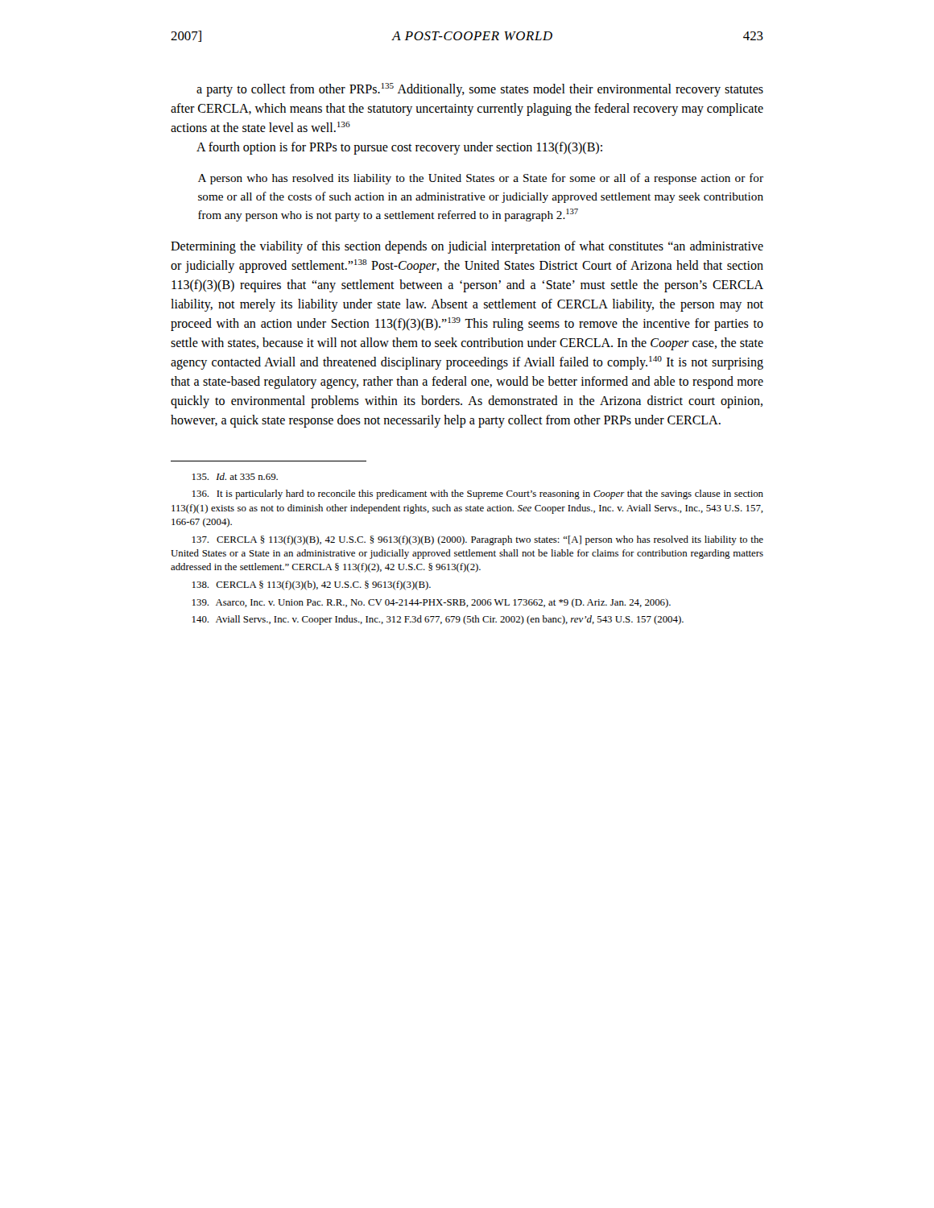2007] A POST-COOPER WORLD 423
a party to collect from other PRPs.135 Additionally, some states model their environmental recovery statutes after CERCLA, which means that the statutory uncertainty currently plaguing the federal recovery may complicate actions at the state level as well.136
A fourth option is for PRPs to pursue cost recovery under section 113(f)(3)(B):
A person who has resolved its liability to the United States or a State for some or all of a response action or for some or all of the costs of such action in an administrative or judicially approved settlement may seek contribution from any person who is not party to a settlement referred to in paragraph 2.137
Determining the viability of this section depends on judicial interpretation of what constitutes “an administrative or judicially approved settlement.”138 Post-Cooper, the United States District Court of Arizona held that section 113(f)(3)(B) requires that “any settlement between a ‘person’ and a ‘State’ must settle the person’s CERCLA liability, not merely its liability under state law. Absent a settlement of CERCLA liability, the person may not proceed with an action under Section 113(f)(3)(B).”139 This ruling seems to remove the incentive for parties to settle with states, because it will not allow them to seek contribution under CERCLA. In the Cooper case, the state agency contacted Aviall and threatened disciplinary proceedings if Aviall failed to comply.140 It is not surprising that a state-based regulatory agency, rather than a federal one, would be better informed and able to respond more quickly to environmental problems within its borders. As demonstrated in the Arizona district court opinion, however, a quick state response does not necessarily help a party collect from other PRPs under CERCLA.
135. Id. at 335 n.69.
136. It is particularly hard to reconcile this predicament with the Supreme Court’s reasoning in Cooper that the savings clause in section 113(f)(1) exists so as not to diminish other independent rights, such as state action. See Cooper Indus., Inc. v. Aviall Servs., Inc., 543 U.S. 157, 166-67 (2004).
137. CERCLA § 113(f)(3)(B), 42 U.S.C. § 9613(f)(3)(B) (2000). Paragraph two states: “[A] person who has resolved its liability to the United States or a State in an administrative or judicially approved settlement shall not be liable for claims for contribution regarding matters addressed in the settlement.” CERCLA § 113(f)(2), 42 U.S.C. § 9613(f)(2).
138. CERCLA § 113(f)(3)(b), 42 U.S.C. § 9613(f)(3)(B).
139. Asarco, Inc. v. Union Pac. R.R., No. CV 04-2144-PHX-SRB, 2006 WL 173662, at *9 (D. Ariz. Jan. 24, 2006).
140. Aviall Servs., Inc. v. Cooper Indus., Inc., 312 F.3d 677, 679 (5th Cir. 2002) (en banc), rev’d, 543 U.S. 157 (2004).